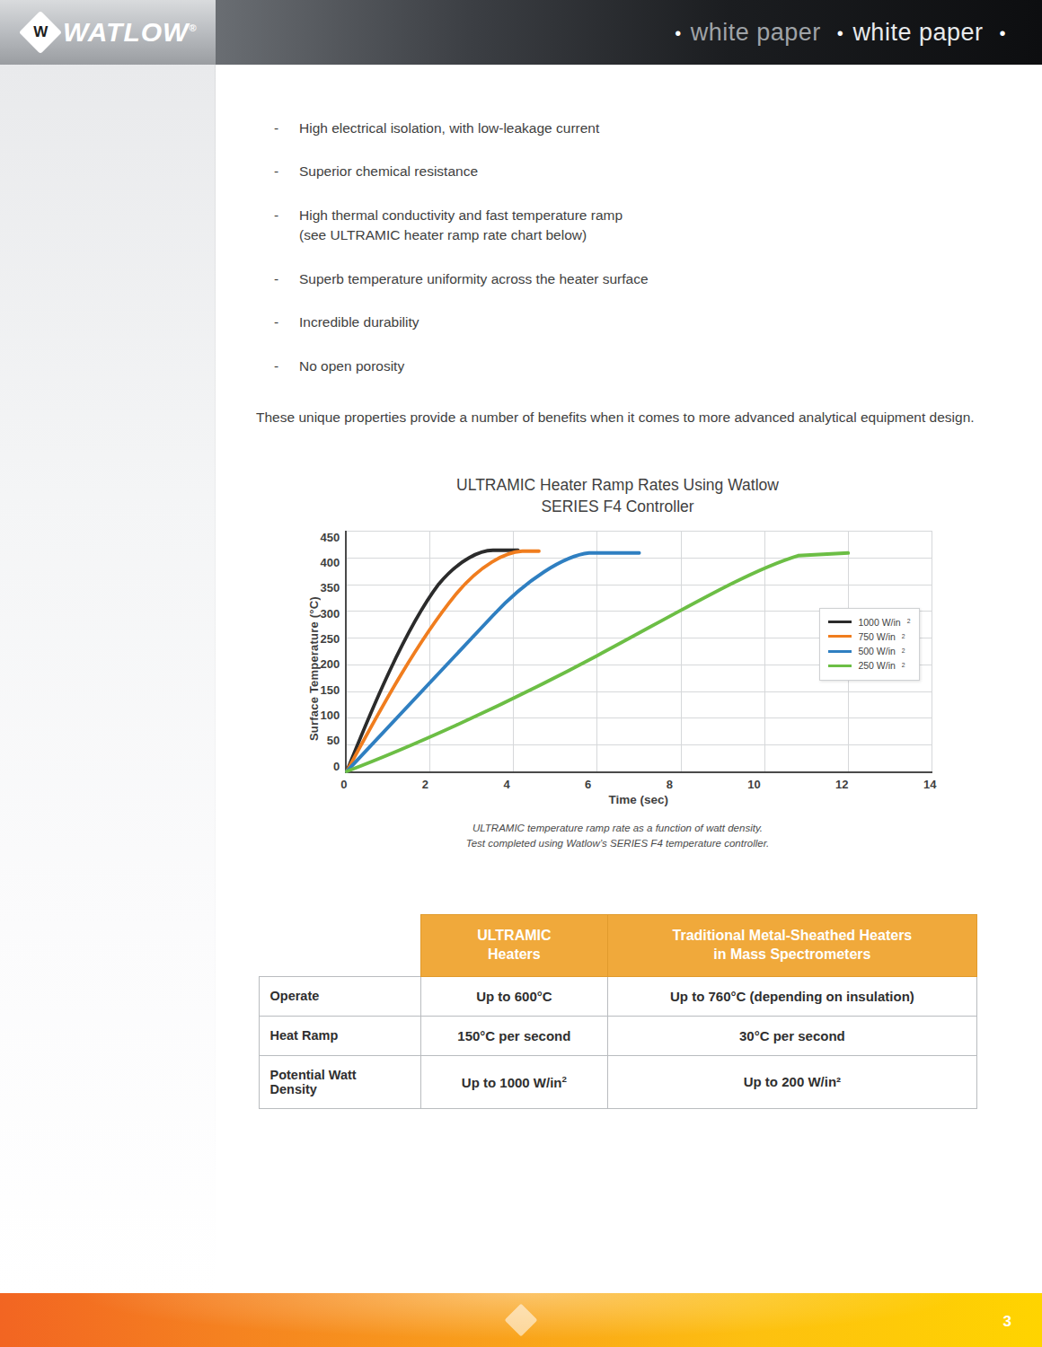W
WATLOW®
•white paper •white paper •
High electrical isolation, with low-leakage current
Superior chemical resistance
High thermal conductivity and fast temperature ramp (see ULTRAMIC heater ramp rate chart below)
Superb temperature uniformity across the heater surface
Incredible durability
No open porosity
These unique properties provide a number of benefits when it comes to more advanced analytical equipment design.
ULTRAMIC Heater Ramp Rates Using Watlow
SERIES F4 Controller
Surface Temperature (°C)
450
400
350
300
250
200
150
100
50
0
1000 W/in2
750 W/in2
500 W/in2
250 W/in2
0
2
4
6
8
10
12
14
Time (sec)
ULTRAMIC temperature ramp rate as a function of watt density.
Test completed using Watlow’s SERIES F4 temperature controller.
| | ULTRAMIC Heaters | Traditional Metal-Sheathed Heaters in Mass Spectrometers |
| --- | --- | --- |
| Operate | Up to 600°C | Up to 760°C (depending on insulation) |
| Heat Ramp | 150°C per second | 30°C per second |
| Potential Watt Density | Up to 1000 W/in 2 | Up to 200 W/in² |
3